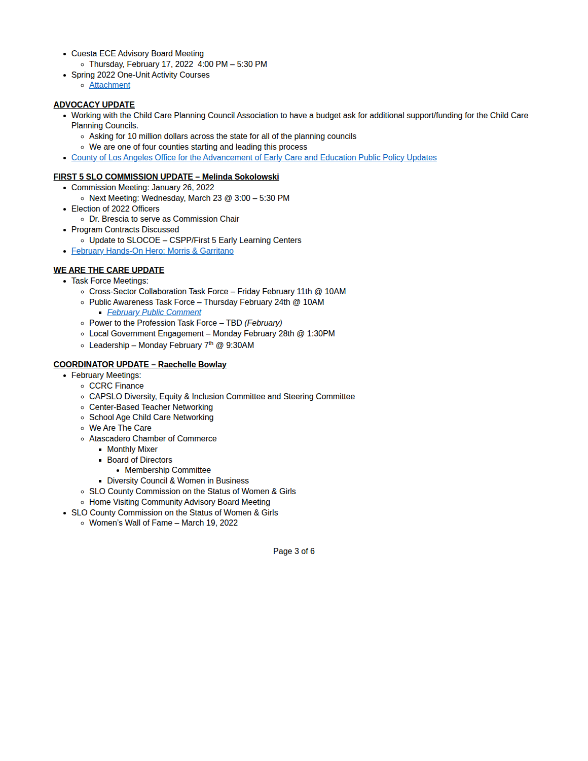Cuesta ECE Advisory Board Meeting
Thursday, February 17, 2022 4:00 PM – 5:30 PM
Spring 2022 One-Unit Activity Courses
Attachment
ADVOCACY UPDATE
Working with the Child Care Planning Council Association to have a budget ask for additional support/funding for the Child Care Planning Councils.
Asking for 10 million dollars across the state for all of the planning councils
We are one of four counties starting and leading this process
County of Los Angeles Office for the Advancement of Early Care and Education Public Policy Updates
FIRST 5 SLO COMMISSION UPDATE – Melinda Sokolowski
Commission Meeting: January 26, 2022
Next Meeting: Wednesday, March 23 @ 3:00 – 5:30 PM
Election of 2022 Officers
Dr. Brescia to serve as Commission Chair
Program Contracts Discussed
Update to SLOCOE – CSPP/First 5 Early Learning Centers
February Hands-On Hero: Morris & Garritano
WE ARE THE CARE UPDATE
Task Force Meetings:
Cross-Sector Collaboration Task Force – Friday February 11th @ 10AM
Public Awareness Task Force – Thursday February 24th @ 10AM
February Public Comment
Power to the Profession Task Force – TBD (February)
Local Government Engagement – Monday February 28th @ 1:30PM
Leadership – Monday February 7th @ 9:30AM
COORDINATOR UPDATE – Raechelle Bowlay
February Meetings:
CCRC Finance
CAPSLO Diversity, Equity & Inclusion Committee and Steering Committee
Center-Based Teacher Networking
School Age Child Care Networking
We Are The Care
Atascadero Chamber of Commerce
Monthly Mixer
Board of Directors
Membership Committee
Diversity Council & Women in Business
SLO County Commission on the Status of Women & Girls
Home Visiting Community Advisory Board Meeting
SLO County Commission on the Status of Women & Girls
Women’s Wall of Fame – March 19, 2022
Page 3 of 6